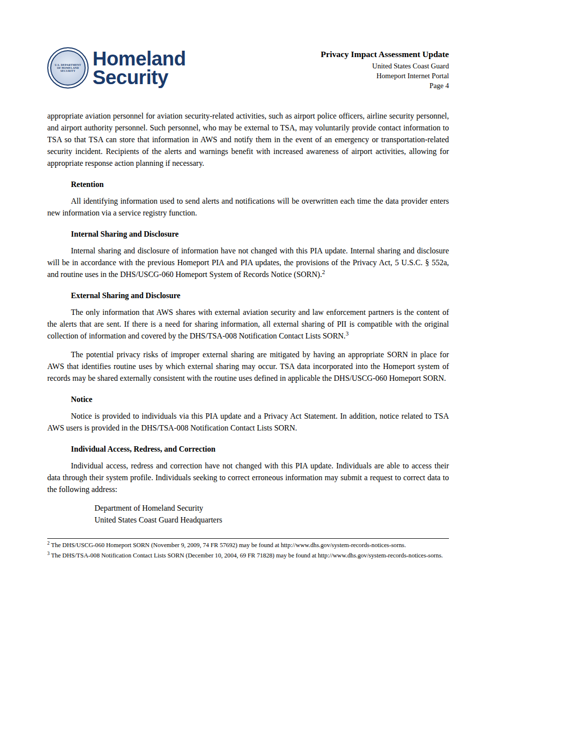Homeland Security
Privacy Impact Assessment Update
United States Coast Guard
Homeport Internet Portal
Page 4
appropriate aviation personnel for aviation security-related activities, such as airport police officers, airline security personnel, and airport authority personnel. Such personnel, who may be external to TSA, may voluntarily provide contact information to TSA so that TSA can store that information in AWS and notify them in the event of an emergency or transportation-related security incident. Recipients of the alerts and warnings benefit with increased awareness of airport activities, allowing for appropriate response action planning if necessary.
Retention
All identifying information used to send alerts and notifications will be overwritten each time the data provider enters new information via a service registry function.
Internal Sharing and Disclosure
Internal sharing and disclosure of information have not changed with this PIA update. Internal sharing and disclosure will be in accordance with the previous Homeport PIA and PIA updates, the provisions of the Privacy Act, 5 U.S.C. § 552a, and routine uses in the DHS/USCG-060 Homeport System of Records Notice (SORN).2
External Sharing and Disclosure
The only information that AWS shares with external aviation security and law enforcement partners is the content of the alerts that are sent. If there is a need for sharing information, all external sharing of PII is compatible with the original collection of information and covered by the DHS/TSA-008 Notification Contact Lists SORN.3
The potential privacy risks of improper external sharing are mitigated by having an appropriate SORN in place for AWS that identifies routine uses by which external sharing may occur. TSA data incorporated into the Homeport system of records may be shared externally consistent with the routine uses defined in applicable the DHS/USCG-060 Homeport SORN.
Notice
Notice is provided to individuals via this PIA update and a Privacy Act Statement. In addition, notice related to TSA AWS users is provided in the DHS/TSA-008 Notification Contact Lists SORN.
Individual Access, Redress, and Correction
Individual access, redress and correction have not changed with this PIA update. Individuals are able to access their data through their system profile. Individuals seeking to correct erroneous information may submit a request to correct data to the following address:
Department of Homeland Security
United States Coast Guard Headquarters
2 The DHS/USCG-060 Homeport SORN (November 9, 2009, 74 FR 57692) may be found at http://www.dhs.gov/system-records-notices-sorns.
3 The DHS/TSA-008 Notification Contact Lists SORN (December 10, 2004, 69 FR 71828) may be found at http://www.dhs.gov/system-records-notices-sorns.